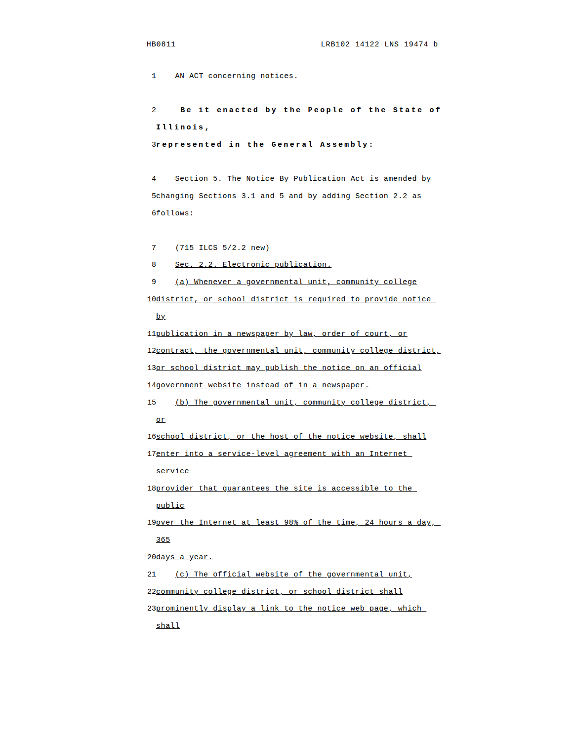HB0811 LRB102 14122 LNS 19474 b
| 1 | AN ACT concerning notices. |
| 2 | Be it enacted by the People of the State of Illinois, |
| 3 | represented in the General Assembly: |
| 4 | Section 5. The Notice By Publication Act is amended by |
| 5 | changing Sections 3.1 and 5 and by adding Section 2.2 as |
| 6 | follows: |
| 7 | (715 ILCS 5/2.2 new) |
| 8 | Sec. 2.2. Electronic publication. |
| 9 | (a) Whenever a governmental unit, community college |
| 10 | district, or school district is required to provide notice by |
| 11 | publication in a newspaper by law, order of court, or |
| 12 | contract, the governmental unit, community college district, |
| 13 | or school district may publish the notice on an official |
| 14 | government website instead of in a newspaper. |
| 15 | (b) The governmental unit, community college district, or |
| 16 | school district, or the host of the notice website, shall |
| 17 | enter into a service-level agreement with an Internet service |
| 18 | provider that guarantees the site is accessible to the public |
| 19 | over the Internet at least 98% of the time, 24 hours a day, 365 |
| 20 | days a year. |
| 21 | (c) The official website of the governmental unit, |
| 22 | community college district, or school district shall |
| 23 | prominently display a link to the notice web page, which shall |